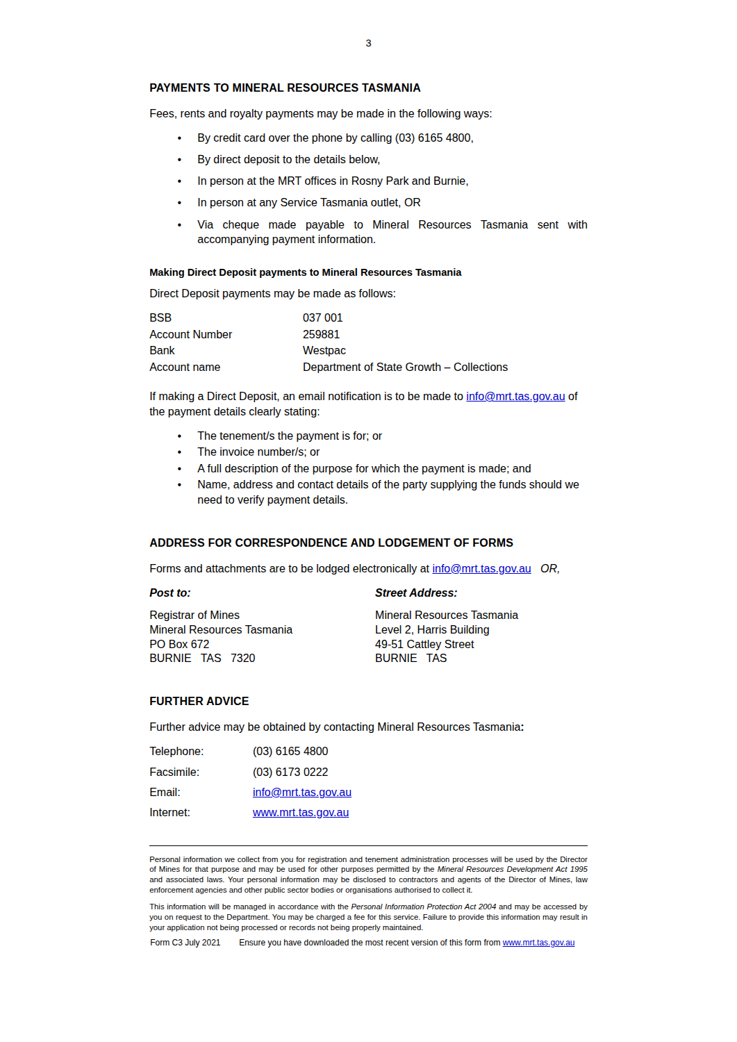3
PAYMENTS TO MINERAL RESOURCES TASMANIA
Fees, rents and royalty payments may be made in the following ways:
By credit card over the phone by calling (03) 6165 4800,
By direct deposit to the details below,
In person at the MRT offices in Rosny Park and Burnie,
In person at any Service Tasmania outlet, OR
Via cheque made payable to Mineral Resources Tasmania sent with accompanying payment information.
Making Direct Deposit payments to Mineral Resources Tasmania
Direct Deposit payments may be made as follows:
| BSB | 037 001 |
| Account Number | 259881 |
| Bank | Westpac |
| Account name | Department of State Growth – Collections |
If making a Direct Deposit, an email notification is to be made to info@mrt.tas.gov.au of the payment details clearly stating:
The tenement/s the payment is for; or
The invoice number/s; or
A full description of the purpose for which the payment is made; and
Name, address and contact details of the party supplying the funds should we need to verify payment details.
ADDRESS FOR CORRESPONDENCE AND LODGEMENT OF FORMS
Forms and attachments are to be lodged electronically at info@mrt.tas.gov.au OR,
| Post to: Registrar of Mines Mineral Resources Tasmania PO Box 672 BURNIE TAS 7320 | Street Address: Mineral Resources Tasmania Level 2, Harris Building 49-51 Cattley Street BURNIE TAS |
FURTHER ADVICE
Further advice may be obtained by contacting Mineral Resources Tasmania:
| Telephone: | (03) 6165 4800 |
| Facsimile: | (03) 6173 0222 |
| Email: | info@mrt.tas.gov.au |
| Internet: | www.mrt.tas.gov.au |
Personal information we collect from you for registration and tenement administration processes will be used by the Director of Mines for that purpose and may be used for other purposes permitted by the Mineral Resources Development Act 1995 and associated laws. Your personal information may be disclosed to contractors and agents of the Director of Mines, law enforcement agencies and other public sector bodies or organisations authorised to collect it.
This information will be managed in accordance with the Personal Information Protection Act 2004 and may be accessed by you on request to the Department. You may be charged a fee for this service. Failure to provide this information may result in your application not being processed or records not being properly maintained.
| Form C3 July 2021 | Ensure you have downloaded the most recent version of this form from www.mrt.tas.gov.au |